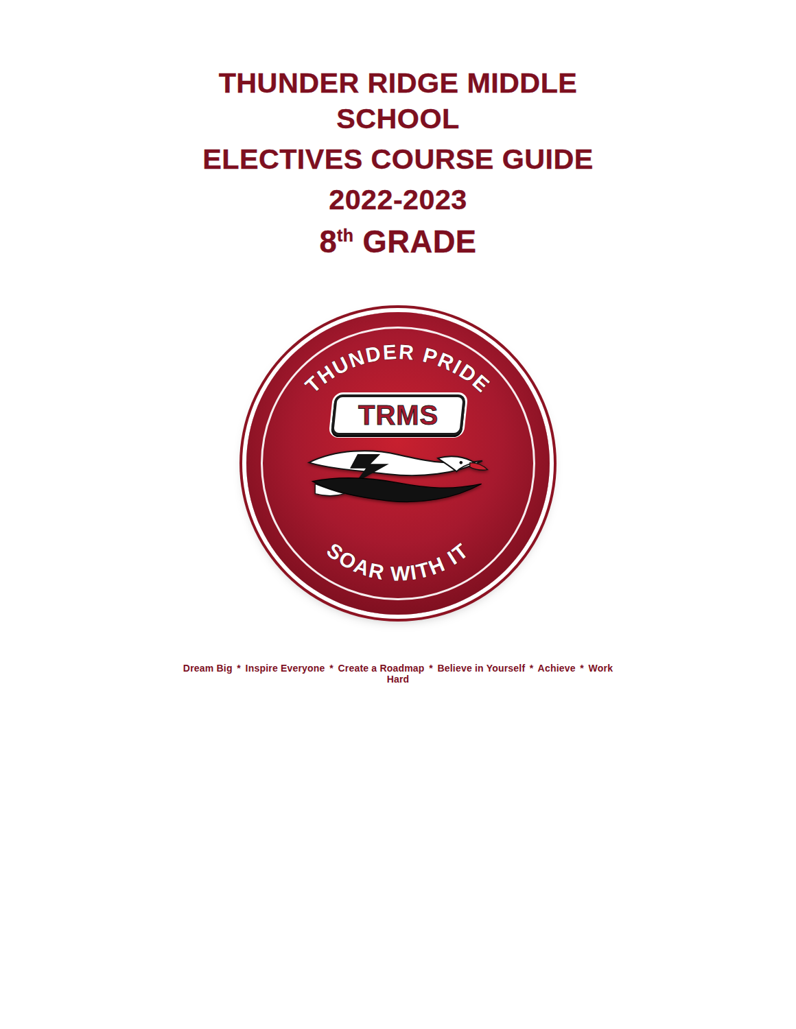THUNDER RIDGE MIDDLE SCHOOL
ELECTIVES COURSE GUIDE
2022-2023
8th GRADE
THUNDER PRIDE SOAR WITH IT
TRMS
Dream Big * Inspire Everyone * Create a Roadmap * Believe in Yourself * Achieve * Work Hard